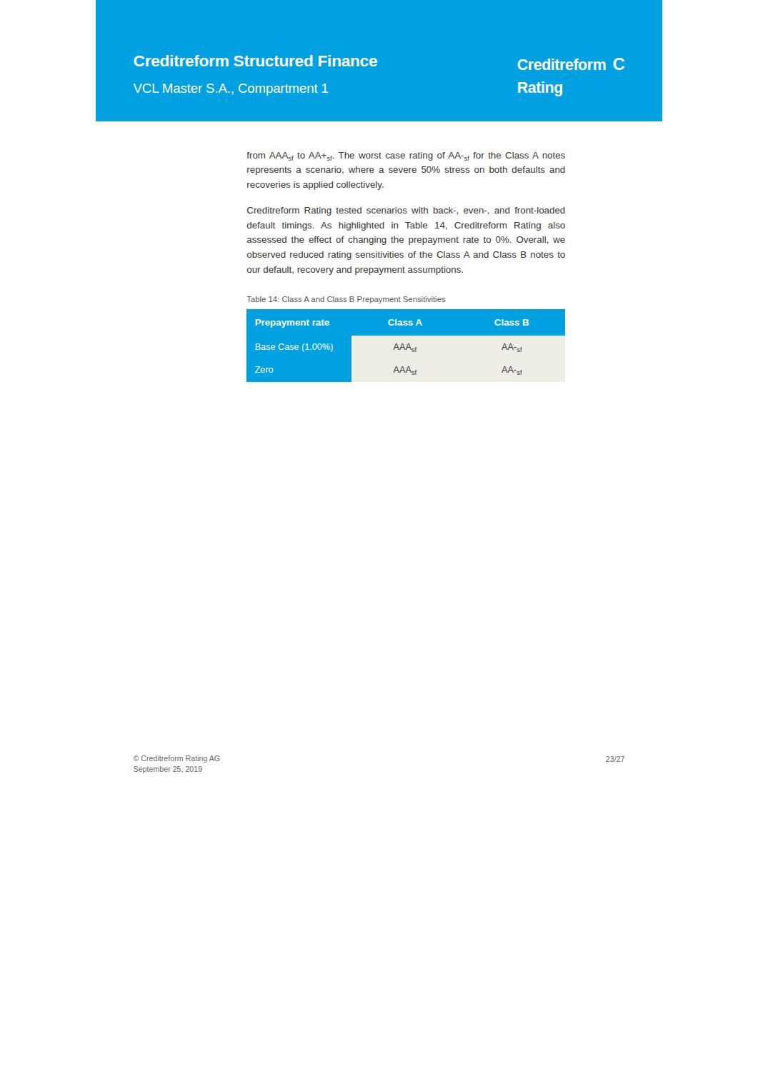Creditreform Structured Finance
VCL Master S.A., Compartment 1
Creditreform C
Rating
from AAAsf to AA+sf. The worst case rating of AA-sf for the Class A notes represents a scenario, where a severe 50% stress on both defaults and recoveries is applied collectively.
Creditreform Rating tested scenarios with back-, even-, and front-loaded default timings. As highlighted in Table 14, Creditreform Rating also assessed the effect of changing the prepayment rate to 0%. Overall, we observed reduced rating sensitivities of the Class A and Class B notes to our default, recovery and prepayment assumptions.
Table 14: Class A and Class B Prepayment Sensitivities
| Prepayment rate | Class A | Class B |
| --- | --- | --- |
| Base Case (1.00%) | AAA sf | AA- sf |
| Zero | AAA sf | AA- sf |
© Creditreform Rating AG
September 25, 2019
23/27